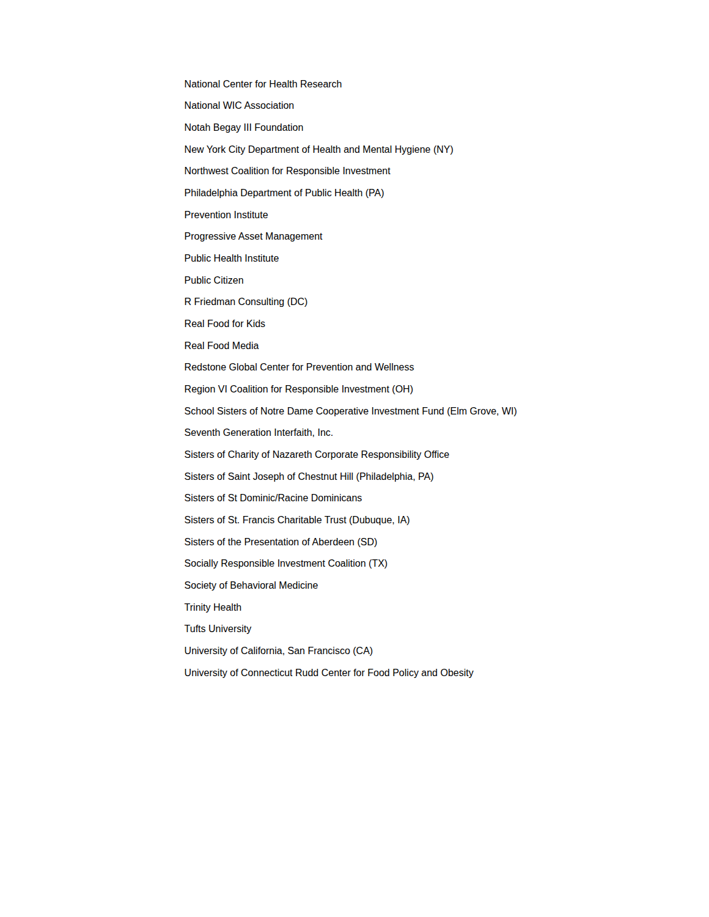National Center for Health Research
National WIC Association
Notah Begay III Foundation
New York City Department of Health and Mental Hygiene (NY)
Northwest Coalition for Responsible Investment
Philadelphia Department of Public Health (PA)
Prevention Institute
Progressive Asset Management
Public Health Institute
Public Citizen
R Friedman Consulting (DC)
Real Food for Kids
Real Food Media
Redstone Global Center for Prevention and Wellness
Region VI Coalition for Responsible Investment (OH)
School Sisters of Notre Dame Cooperative Investment Fund (Elm Grove, WI)
Seventh Generation Interfaith, Inc.
Sisters of Charity of Nazareth Corporate Responsibility Office
Sisters of Saint Joseph of Chestnut Hill (Philadelphia, PA)
Sisters of St Dominic/Racine Dominicans
Sisters of St. Francis Charitable Trust (Dubuque, IA)
Sisters of the Presentation of Aberdeen (SD)
Socially Responsible Investment Coalition (TX)
Society of Behavioral Medicine
Trinity Health
Tufts University
University of California, San Francisco (CA)
University of Connecticut Rudd Center for Food Policy and Obesity